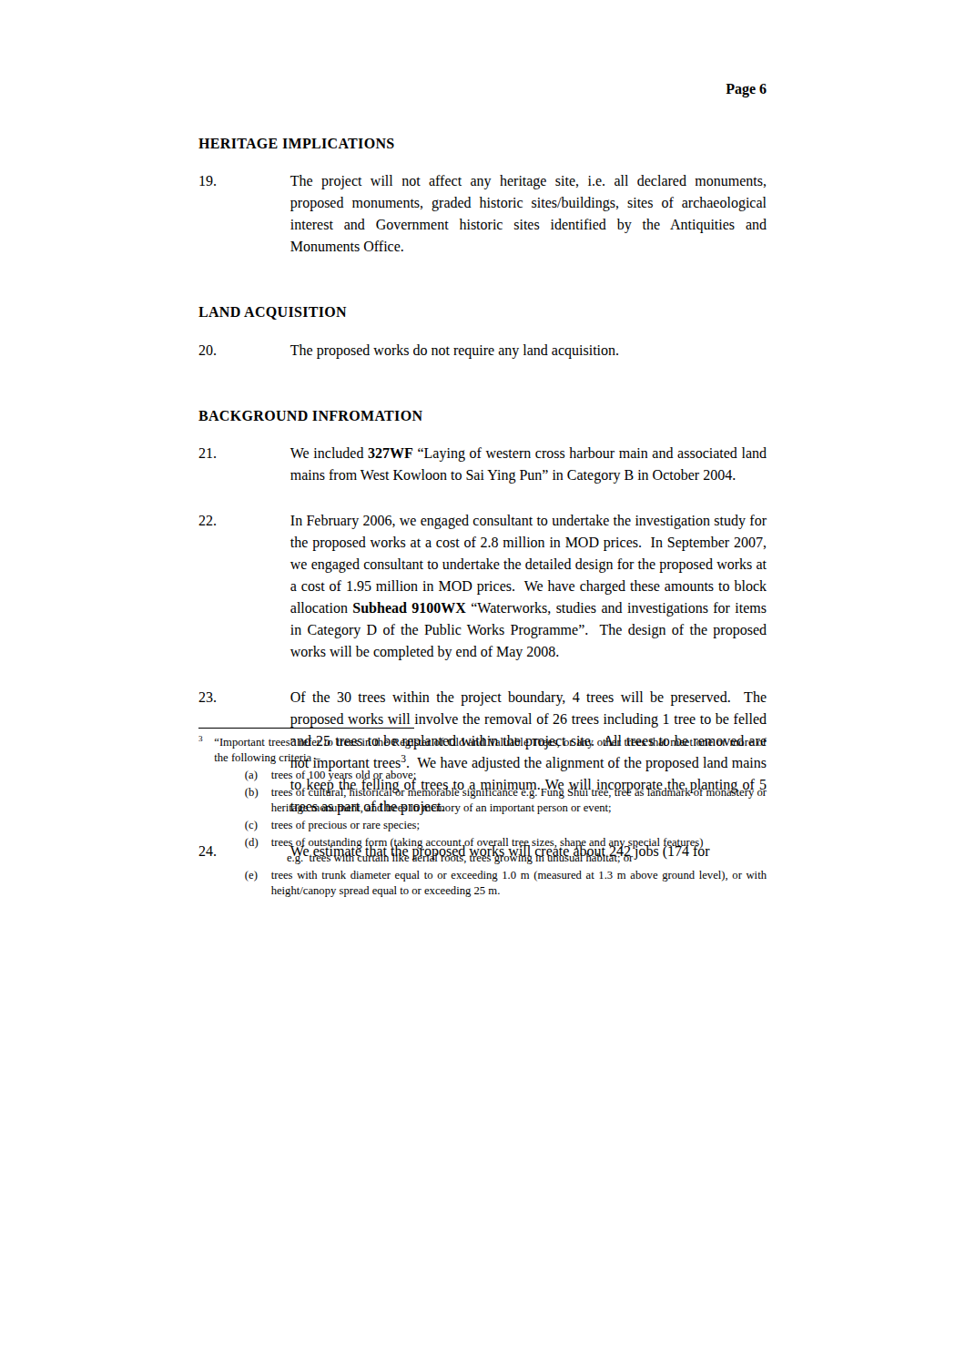Page 6
HERITAGE IMPLICATIONS
19.
The project will not affect any heritage site, i.e. all declared monuments, proposed monuments, graded historic sites/buildings, sites of archaeological interest and Government historic sites identified by the Antiquities and Monuments Office.
LAND ACQUISITION
20.
The proposed works do not require any land acquisition.
BACKGROUND INFROMATION
21.
We included 327WF “Laying of western cross harbour main and associated land mains from West Kowloon to Sai Ying Pun” in Category B in October 2004.
22.
In February 2006, we engaged consultant to undertake the investigation study for the proposed works at a cost of 2.8 million in MOD prices. In September 2007, we engaged consultant to undertake the detailed design for the proposed works at a cost of 1.95 million in MOD prices. We have charged these amounts to block allocation Subhead 9100WX “Waterworks, studies and investigations for items in Category D of the Public Works Programme”. The design of the proposed works will be completed by end of May 2008.
23.
Of the 30 trees within the project boundary, 4 trees will be preserved. The proposed works will involve the removal of 26 trees including 1 tree to be felled and 25 trees to be replanted within the project site. All trees to be removed are not important trees3. We have adjusted the alignment of the proposed land mains to keep the felling of trees to a minimum. We will incorporate the planting of 5 trees as part of the project.
24.
We estimate that the proposed works will create about 242 jobs (174 for
3
“Important trees” refer to trees in the Register of Old and Valuable Trees, or any other trees that meet one or more of the following criteria –
(a) trees of 100 years old or above;
(b) trees of cultural, historical or memorable significance e.g. Fung Shui tree, tree as landmark of monastery or heritage monument, and trees in memory of an important person or event;
(c) trees of precious or rare species;
(d) trees of outstanding form (taking account of overall tree sizes, shape and any special features)e.g. trees with curtain like aerial roots, trees growing in unusual habitat; or
(e) trees with trunk diameter equal to or exceeding 1.0 m (measured at 1.3 m above ground level), or with height/canopy spread equal to or exceeding 25 m.